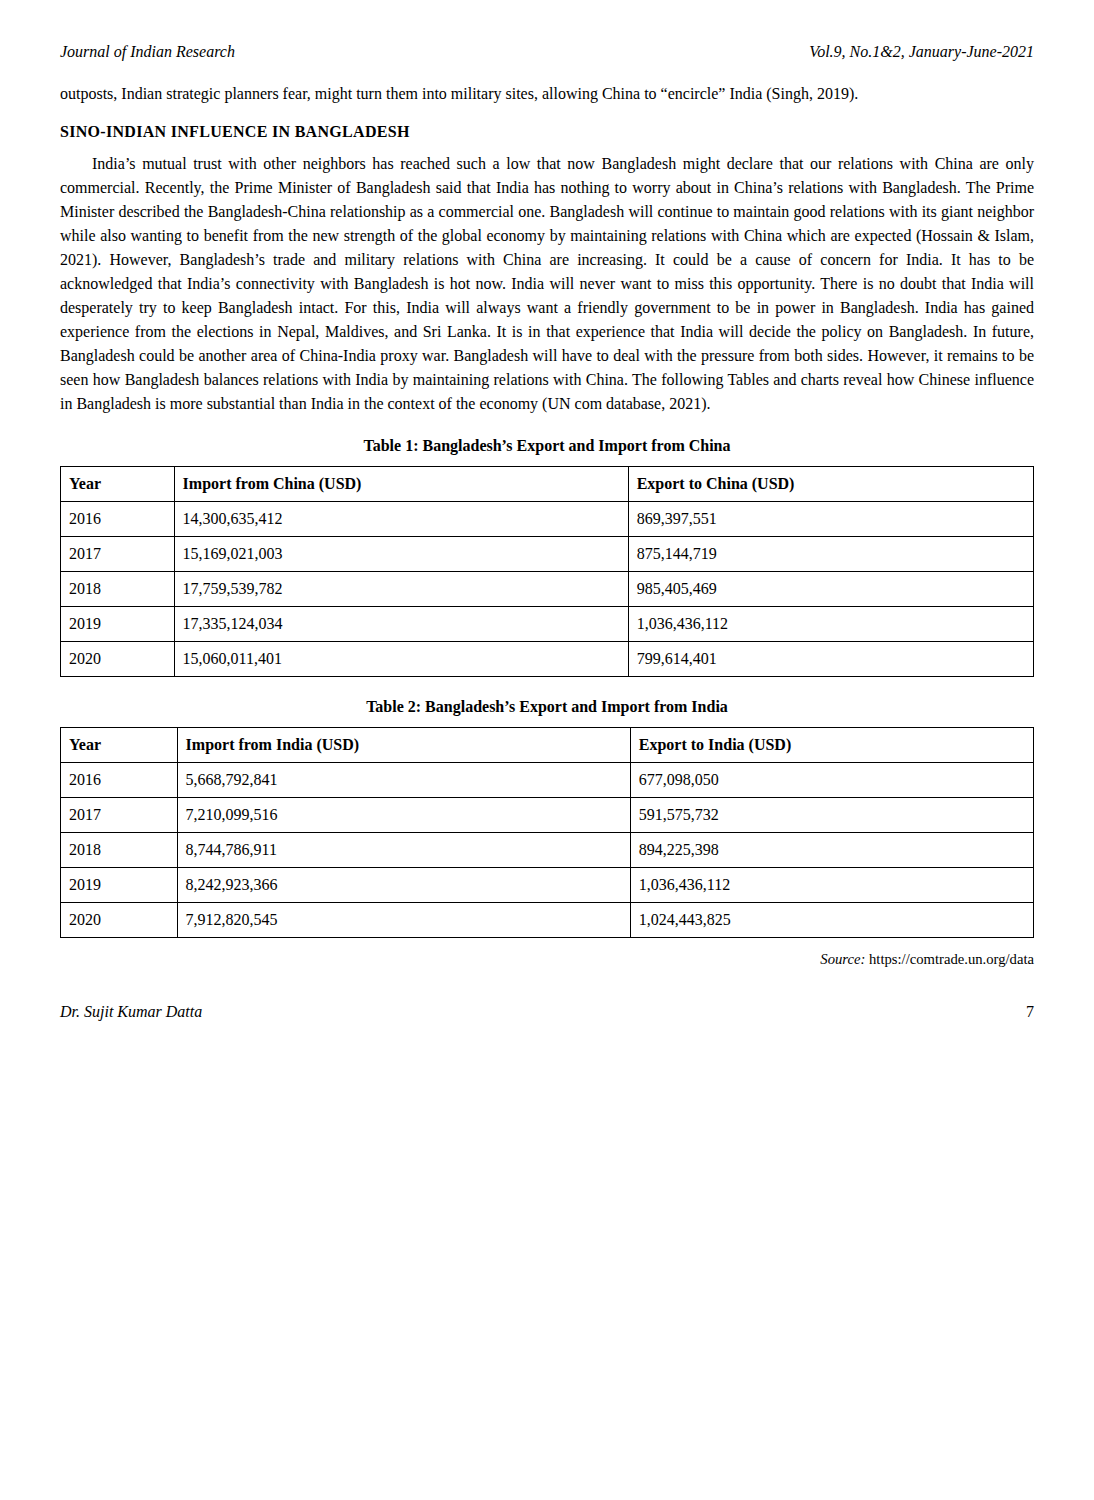Journal of Indian Research Vol.9, No.1&2, January-June-2021
outposts, Indian strategic planners fear, might turn them into military sites, allowing China to “encircle” India (Singh, 2019).
Sino-Indian Influence in Bangladesh
India’s mutual trust with other neighbors has reached such a low that now Bangladesh might declare that our relations with China are only commercial. Recently, the Prime Minister of Bangladesh said that India has nothing to worry about in China’s relations with Bangladesh. The Prime Minister described the Bangladesh-China relationship as a commercial one. Bangladesh will continue to maintain good relations with its giant neighbor while also wanting to benefit from the new strength of the global economy by maintaining relations with China which are expected (Hossain & Islam, 2021). However, Bangladesh’s trade and military relations with China are increasing. It could be a cause of concern for India. It has to be acknowledged that India’s connectivity with Bangladesh is hot now. India will never want to miss this opportunity. There is no doubt that India will desperately try to keep Bangladesh intact. For this, India will always want a friendly government to be in power in Bangladesh. India has gained experience from the elections in Nepal, Maldives, and Sri Lanka. It is in that experience that India will decide the policy on Bangladesh. In future, Bangladesh could be another area of China-India proxy war. Bangladesh will have to deal with the pressure from both sides. However, it remains to be seen how Bangladesh balances relations with India by maintaining relations with China. The following Tables and charts reveal how Chinese influence in Bangladesh is more substantial than India in the context of the economy (UN com database, 2021).
Table 1: Bangladesh’s Export and Import from China
| Year | Import from China (USD) | Export to China (USD) |
| --- | --- | --- |
| 2016 | 14,300,635,412 | 869,397,551 |
| 2017 | 15,169,021,003 | 875,144,719 |
| 2018 | 17,759,539,782 | 985,405,469 |
| 2019 | 17,335,124,034 | 1,036,436,112 |
| 2020 | 15,060,011,401 | 799,614,401 |
Table 2: Bangladesh’s Export and Import from India
| Year | Import from India (USD) | Export to India (USD) |
| --- | --- | --- |
| 2016 | 5,668,792,841 | 677,098,050 |
| 2017 | 7,210,099,516 | 591,575,732 |
| 2018 | 8,744,786,911 | 894,225,398 |
| 2019 | 8,242,923,366 | 1,036,436,112 |
| 2020 | 7,912,820,545 | 1,024,443,825 |
Source: https://comtrade.un.org/data
Dr. Sujit Kumar Datta 7